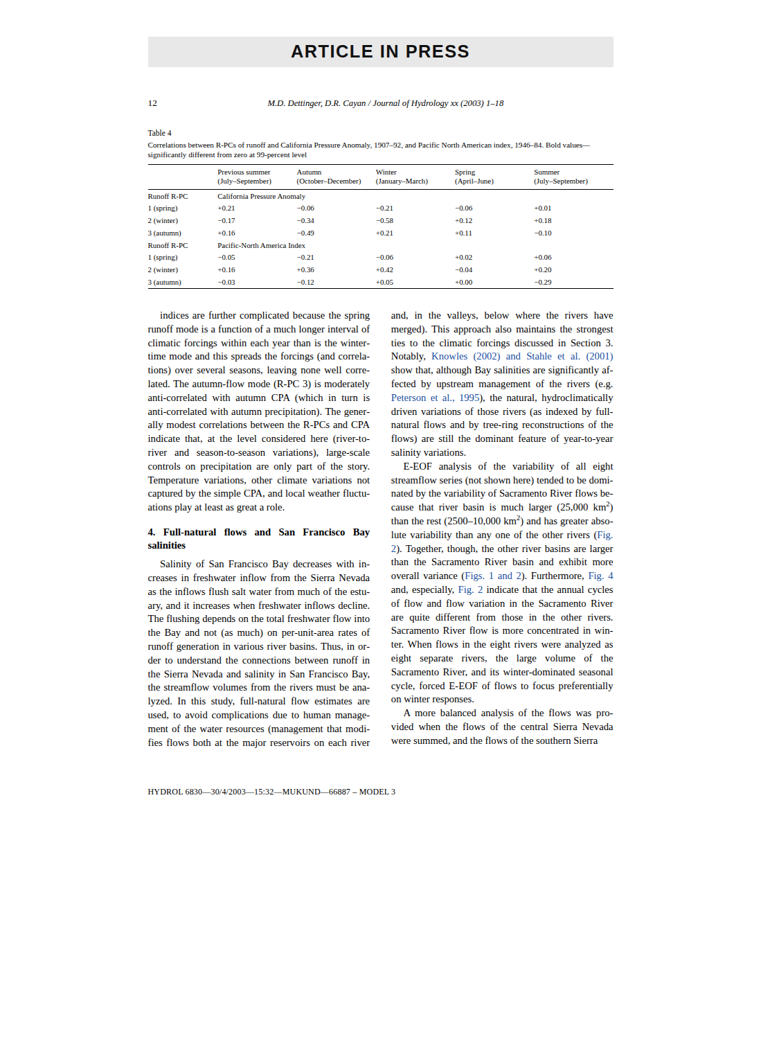ARTICLE IN PRESS
12
M.D. Dettinger, D.R. Cayan / Journal of Hydrology xx (2003) 1–18
Table 4
Correlations between R-PCs of runoff and California Pressure Anomaly, 1907–92, and Pacific North American index, 1946–84. Bold values—significantly different from zero at 99-percent level
| | Previous summer (July–September) | Autumn (October–December) | Winter (January–March) | Spring (April–June) | Summer (July–September) |
| --- | --- | --- | --- | --- | --- |
| Runoff R-PC | California Pressure Anomaly |
| 1 (spring) | +0.21 | −0.06 | −0.21 | −0.06 | +0.01 |
| 2 (winter) | −0.17 | −0.34 | −0.58 | +0.12 | +0.18 |
| 3 (autumn) | +0.16 | −0.49 | +0.21 | +0.11 | −0.10 |
| Runoff R-PC | Pacific-North America Index |
| 1 (spring) | −0.05 | −0.21 | −0.06 | +0.02 | +0.06 |
| 2 (winter) | +0.16 | +0.36 | +0.42 | −0.04 | +0.20 |
| 3 (autumn) | −0.03 | −0.12 | +0.05 | +0.00 | −0.29 |
indices are further complicated because the spring runoff mode is a function of a much longer interval of climatic forcings within each year than is the wintertime mode and this spreads the forcings (and correlations) over several seasons, leaving none well correlated. The autumn-flow mode (R-PC 3) is moderately anti-correlated with autumn CPA (which in turn is anti-correlated with autumn precipitation). The generally modest correlations between the R-PCs and CPA indicate that, at the level considered here (river-to-river and season-to-season variations), large-scale controls on precipitation are only part of the story. Temperature variations, other climate variations not captured by the simple CPA, and local weather fluctuations play at least as great a role.
4. Full-natural flows and San Francisco Bay salinities
Salinity of San Francisco Bay decreases with increases in freshwater inflow from the Sierra Nevada as the inflows flush salt water from much of the estuary, and it increases when freshwater inflows decline. The flushing depends on the total freshwater flow into the Bay and not (as much) on per-unit-area rates of runoff generation in various river basins. Thus, in order to understand the connections between runoff in the Sierra Nevada and salinity in San Francisco Bay, the streamflow volumes from the rivers must be analyzed. In this study, full-natural flow estimates are used, to avoid complications due to human management of the water resources (management that modifies flows both at the major reservoirs on each river and, in the valleys, below where the rivers have merged). This approach also maintains the strongest ties to the climatic forcings discussed in Section 3. Notably, Knowles (2002) and Stahle et al. (2001) show that, although Bay salinities are significantly affected by upstream management of the rivers (e.g. Peterson et al., 1995), the natural, hydroclimatically driven variations of those rivers (as indexed by full-natural flows and by tree-ring reconstructions of the flows) are still the dominant feature of year-to-year salinity variations.
E-EOF analysis of the variability of all eight streamflow series (not shown here) tended to be dominated by the variability of Sacramento River flows because that river basin is much larger (25,000 km2) than the rest (2500–10,000 km2) and has greater absolute variability than any one of the other rivers (Fig. 2). Together, though, the other river basins are larger than the Sacramento River basin and exhibit more overall variance (Figs. 1 and 2). Furthermore, Fig. 4 and, especially, Fig. 2 indicate that the annual cycles of flow and flow variation in the Sacramento River are quite different from those in the other rivers. Sacramento River flow is more concentrated in winter. When flows in the eight rivers were analyzed as eight separate rivers, the large volume of the Sacramento River, and its winter-dominated seasonal cycle, forced E-EOF of flows to focus preferentially on winter responses.
A more balanced analysis of the flows was provided when the flows of the central Sierra Nevada were summed, and the flows of the southern Sierra
HYDROL 6830—30/4/2003—15:32—MUKUND—66887 – MODEL 3